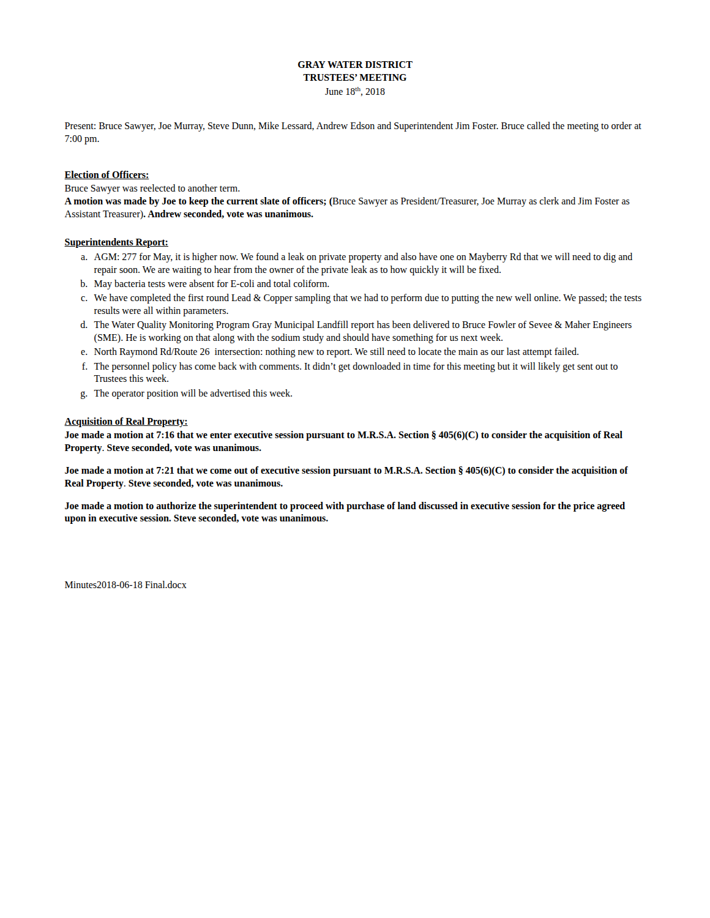GRAY WATER DISTRICT TRUSTEES’ MEETING June 18th, 2018
Present: Bruce Sawyer, Joe Murray, Steve Dunn, Mike Lessard, Andrew Edson and Superintendent Jim Foster. Bruce called the meeting to order at 7:00 pm.
Election of Officers:
Bruce Sawyer was reelected to another term.
A motion was made by Joe to keep the current slate of officers; (Bruce Sawyer as President/Treasurer, Joe Murray as clerk and Jim Foster as Assistant Treasurer). Andrew seconded, vote was unanimous.
Superintendents Report:
AGM: 277 for May, it is higher now. We found a leak on private property and also have one on Mayberry Rd that we will need to dig and repair soon. We are waiting to hear from the owner of the private leak as to how quickly it will be fixed.
May bacteria tests were absent for E-coli and total coliform.
We have completed the first round Lead & Copper sampling that we had to perform due to putting the new well online. We passed; the tests results were all within parameters.
The Water Quality Monitoring Program Gray Municipal Landfill report has been delivered to Bruce Fowler of Sevee & Maher Engineers (SME). He is working on that along with the sodium study and should have something for us next week.
North Raymond Rd/Route 26 intersection: nothing new to report. We still need to locate the main as our last attempt failed.
The personnel policy has come back with comments. It didn’t get downloaded in time for this meeting but it will likely get sent out to Trustees this week.
The operator position will be advertised this week.
Acquisition of Real Property:
Joe made a motion at 7:16 that we enter executive session pursuant to M.R.S.A. Section § 405(6)(C) to consider the acquisition of Real Property. Steve seconded, vote was unanimous.
Joe made a motion at 7:21 that we come out of executive session pursuant to M.R.S.A. Section § 405(6)(C) to consider the acquisition of Real Property. Steve seconded, vote was unanimous.
Joe made a motion to authorize the superintendent to proceed with purchase of land discussed in executive session for the price agreed upon in executive session. Steve seconded, vote was unanimous.
Minutes2018-06-18 Final.docx